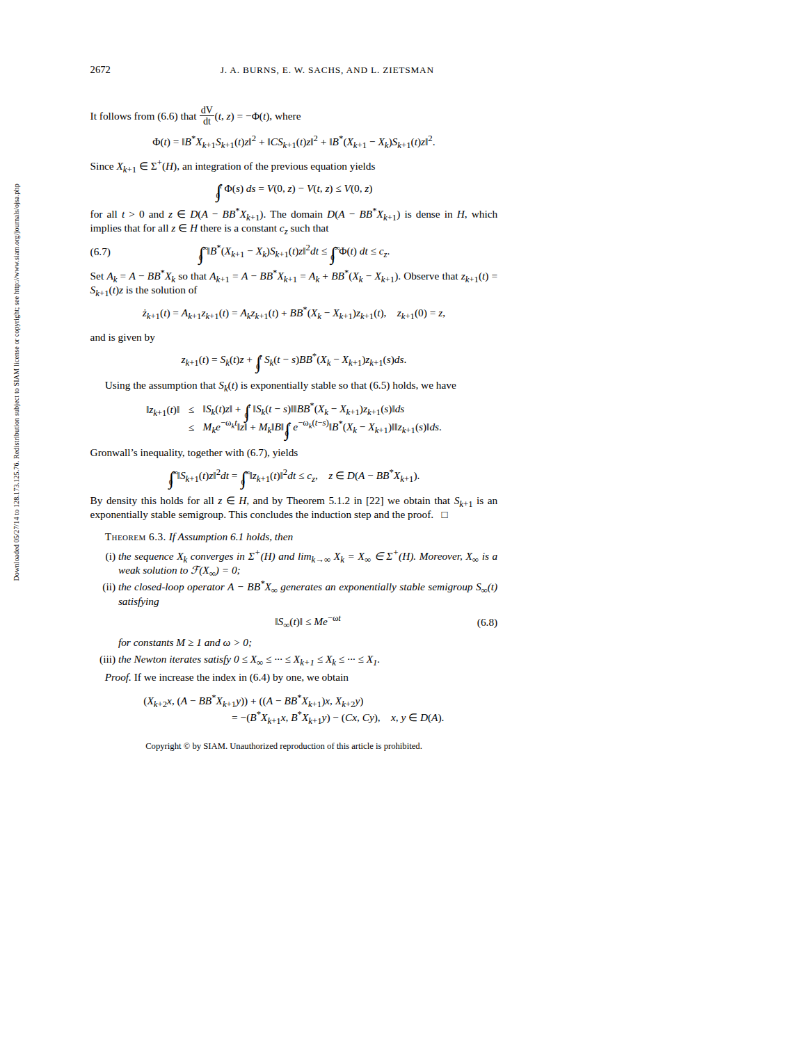Downloaded 05/27/14 to 128.173.125.76. Redistribution subject to SIAM license or copyright; see http://www.siam.org/journals/ojsa.php
2672
J. A. BURNS, E. W. SACHS, AND L. ZIETSMAN
It follows from (6.6) that dV dt(t, z) = −Φ(t), where
Φ(t) = ‖B*Xk+1Sk+1(t)z‖2 + ‖CSk+1(t)z‖2 + ‖B*(Xk+1 − Xk)Sk+1(t)z‖2.
Since Xk+1 ∈ Σ+(H), an integration of the previous equation yields
t 0∫Φ(s) ds = V(0, z) − V(t, z) ≤ V(0, z)
for all t > 0 and z ∈ D(A − BB*Xk+1). The domain D(A − BB*Xk+1) is dense in H, which implies that for all z ∈ H there is a constant cz such that
(6.7)
∞0∫‖B*(Xk+1 − Xk)Sk+1(t)z‖2dt ≤ ∞0∫Φ(t) dt ≤ cz.
Set Ak = A − BB*Xk so that Ak+1 = A − BB*Xk+1 = Ak + BB*(Xk − Xk+1). Observe that zk+1(t) = Sk+1(t)z is the solution of
żk+1(t) = Ak+1zk+1(t) = Akzk+1(t) + BB*(Xk − Xk+1)zk+1(t), zk+1(0) = z,
and is given by
zk+1(t) = Sk(t)z + t 0∫Sk(t − s)BB*(Xk − Xk+1)zk+1(s)ds.
Using the assumption that Sk(t) is exponentially stable so that (6.5) holds, we have
‖zk+1(t)‖
≤
‖Sk(t)z‖ + t 0∫‖Sk(t − s)‖‖BB*(Xk − Xk+1)zk+1(s)‖ds
≤
Mke−ωkt‖z‖ + Mk‖B‖t 0∫e−ωk(t−s)‖B*(Xk − Xk+1)‖‖zk+1(s)‖ds.
Gronwall’s inequality, together with (6.7), yields
∞0∫‖Sk+1(t)z‖2dt = ∞0∫‖zk+1(t)‖2dt ≤ cz, z ∈ D(A − BB*Xk+1).
By density this holds for all z ∈ H, and by Theorem 5.1.2 in [22] we obtain that Sk+1 is an exponentially stable semigroup. This concludes the induction step and the proof. □
Theorem 6.3. If Assumption 6.1 holds, then
(i) the sequence Xk converges in Σ+(H) and limk→∞ Xk = X∞ ∈ Σ+(H). Moreover, X∞ is a weak solution to ℱ(X∞) = 0;
(ii) the closed-loop operator A − BB*X∞ generates an exponentially stable semigroup S∞(t) satisfying
(6.8)
‖S∞(t)‖ ≤ Me−ωt
for constants M ≥ 1 and ω > 0;
(iii) the Newton iterates satisfy 0 ≤ X∞ ≤ ··· ≤ Xk+1 ≤ Xk ≤ ··· ≤ X1.
Proof. If we increase the index in (6.4) by one, we obtain
(Xk+2x, (A − BB*Xk+1y)) + ((A − BB*Xk+1)x, Xk+2y)
= −(B*Xk+1x, B*Xk+1y) − (Cx, Cy), x, y ∈ D(A).
Copyright © by SIAM. Unauthorized reproduction of this article is prohibited.